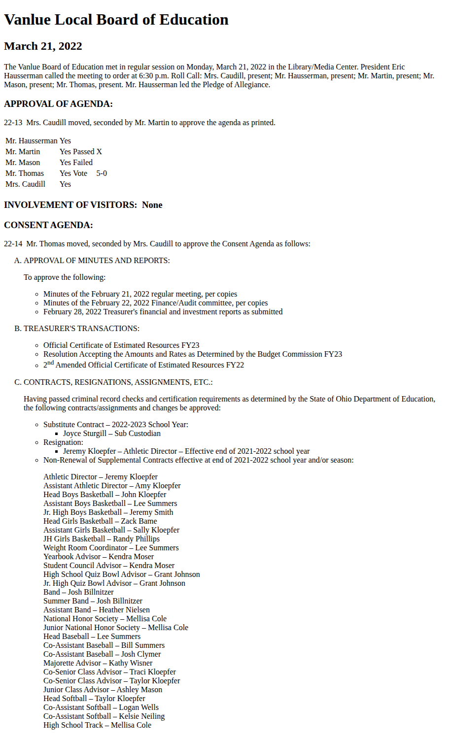Vanlue Local Board of Education
March 21, 2022
The Vanlue Board of Education met in regular session on Monday, March 21, 2022 in the Library/Media Center. President Eric Hausserman called the meeting to order at 6:30 p.m. Roll Call: Mrs. Caudill, present; Mr. Hausserman, present; Mr. Martin, present; Mr. Mason, present; Mr. Thomas, present. Mr. Hausserman led the Pledge of Allegiance.
APPROVAL OF AGENDA:
22-13 Mrs. Caudill moved, seconded by Mr. Martin to approve the agenda as printed.
| Mr. Hausserman | Yes | | |
| Mr. Martin | Yes | Passed | X |
| Mr. Mason | Yes | Failed | |
| Mr. Thomas | Yes | Vote | 5-0 |
| Mrs. Caudill | Yes | | |
INVOLVEMENT OF VISITORS: None
CONSENT AGENDA:
22-14 Mr. Thomas moved, seconded by Mrs. Caudill to approve the Consent Agenda as follows:
APPROVAL OF MINUTES AND REPORTS:
To approve the following:
Minutes of the February 21, 2022 regular meeting, per copies
Minutes of the February 22, 2022 Finance/Audit committee, per copies
February 28, 2022 Treasurer's financial and investment reports as submitted
TREASURER'S TRANSACTIONS:
Official Certificate of Estimated Resources FY23
Resolution Accepting the Amounts and Rates as Determined by the Budget Commission FY23
2nd Amended Official Certificate of Estimated Resources FY22
CONTRACTS, RESIGNATIONS, ASSIGNMENTS, ETC.:
Having passed criminal record checks and certification requirements as determined by the State of Ohio Department of Education, the following contracts/assignments and changes be approved:
Substitute Contract – 2022-2023 School Year:
Joyce Sturgill – Sub Custodian
Resignation:
Jeremy Kloepfer – Athletic Director – Effective end of 2021-2022 school year
Non-Renewal of Supplemental Contracts effective at end of 2021-2022 school year and/or season:
Athletic Director – Jeremy Kloepfer
Assistant Athletic Director – Amy Kloepfer
Head Boys Basketball – John Kloepfer
Assistant Boys Basketball – Lee Summers
Jr. High Boys Basketball – Jeremy Smith
Head Girls Basketball – Zack Bame
Assistant Girls Basketball – Sally Kloepfer
JH Girls Basketball – Randy Phillips
Weight Room Coordinator – Lee Summers
Yearbook Advisor – Kendra Moser
Student Council Advisor – Kendra Moser
High School Quiz Bowl Advisor – Grant Johnson
Jr. High Quiz Bowl Advisor – Grant Johnson
Band – Josh Billnitzer
Summer Band – Josh Billnitzer
Assistant Band – Heather Nielsen
National Honor Society – Mellisa Cole
Junior National Honor Society – Mellisa Cole
Head Baseball – Lee Summers
Co-Assistant Baseball – Bill Summers
Co-Assistant Baseball – Josh Clymer
Majorette Advisor – Kathy Wisner
Co-Senior Class Advisor – Traci Kloepfer
Co-Senior Class Advisor – Taylor Kloepfer
Junior Class Advisor – Ashley Mason
Head Softball – Taylor Kloepfer
Co-Assistant Softball – Logan Wells
Co-Assistant Softball – Kelsie Neiling
High School Track – Mellisa Cole